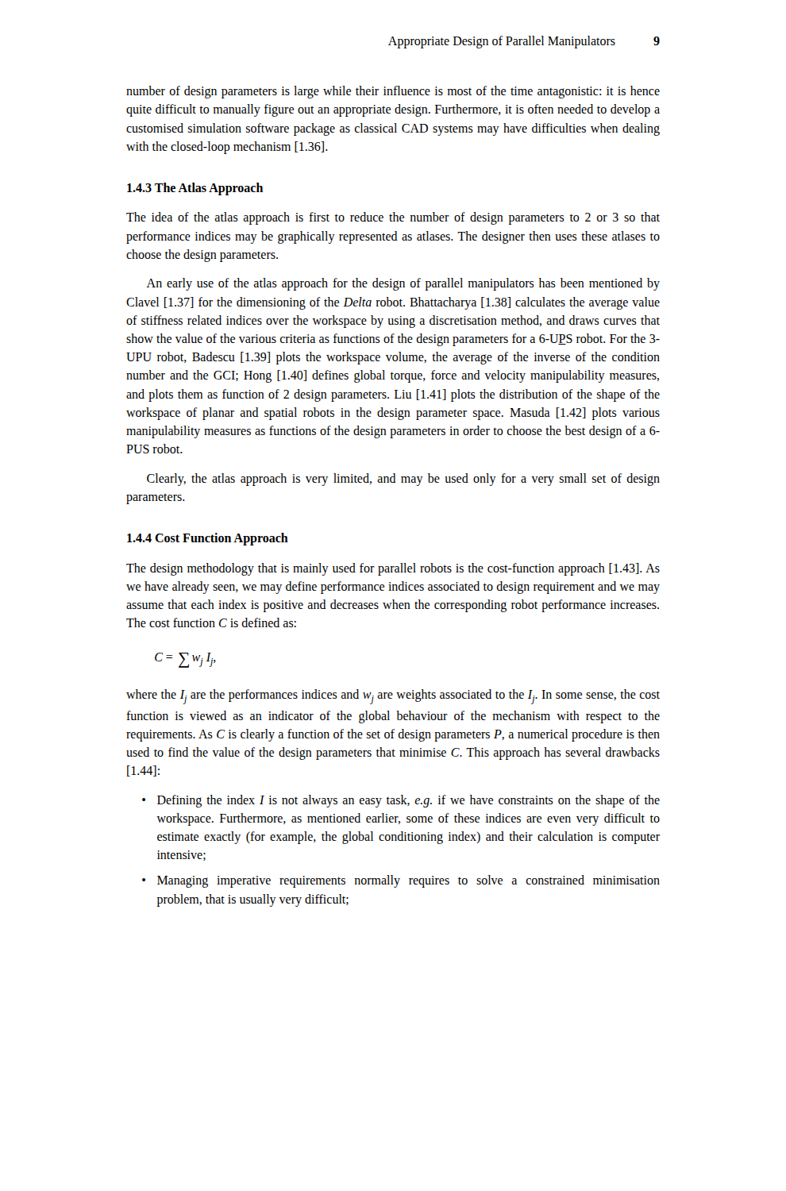Appropriate Design of Parallel Manipulators 9
number of design parameters is large while their influence is most of the time antagonistic: it is hence quite difficult to manually figure out an appropriate design. Furthermore, it is often needed to develop a customised simulation software package as classical CAD systems may have difficulties when dealing with the closed-loop mechanism [1.36].
1.4.3 The Atlas Approach
The idea of the atlas approach is first to reduce the number of design parameters to 2 or 3 so that performance indices may be graphically represented as atlases. The designer then uses these atlases to choose the design parameters.
An early use of the atlas approach for the design of parallel manipulators has been mentioned by Clavel [1.37] for the dimensioning of the Delta robot. Bhattacharya [1.38] calculates the average value of stiffness related indices over the workspace by using a discretisation method, and draws curves that show the value of the various criteria as functions of the design parameters for a 6-UPS robot. For the 3-UPU robot, Badescu [1.39] plots the workspace volume, the average of the inverse of the condition number and the GCI; Hong [1.40] defines global torque, force and velocity manipulability measures, and plots them as function of 2 design parameters. Liu [1.41] plots the distribution of the shape of the workspace of planar and spatial robots in the design parameter space. Masuda [1.42] plots various manipulability measures as functions of the design parameters in order to choose the best design of a 6-PUS robot.
Clearly, the atlas approach is very limited, and may be used only for a very small set of design parameters.
1.4.4 Cost Function Approach
The design methodology that is mainly used for parallel robots is the cost-function approach [1.43]. As we have already seen, we may define performance indices associated to design requirement and we may assume that each index is positive and decreases when the corresponding robot performance increases. The cost function C is defined as:
C = ∑wj Ij,
where the Ij are the performances indices and wj are weights associated to the Ij. In some sense, the cost function is viewed as an indicator of the global behaviour of the mechanism with respect to the requirements. As C is clearly a function of the set of design parameters P, a numerical procedure is then used to find the value of the design parameters that minimise C. This approach has several drawbacks [1.44]:
Defining the index I is not always an easy task, e.g. if we have constraints on the shape of the workspace. Furthermore, as mentioned earlier, some of these indices are even very difficult to estimate exactly (for example, the global conditioning index) and their calculation is computer intensive;
Managing imperative requirements normally requires to solve a constrained minimisation problem, that is usually very difficult;